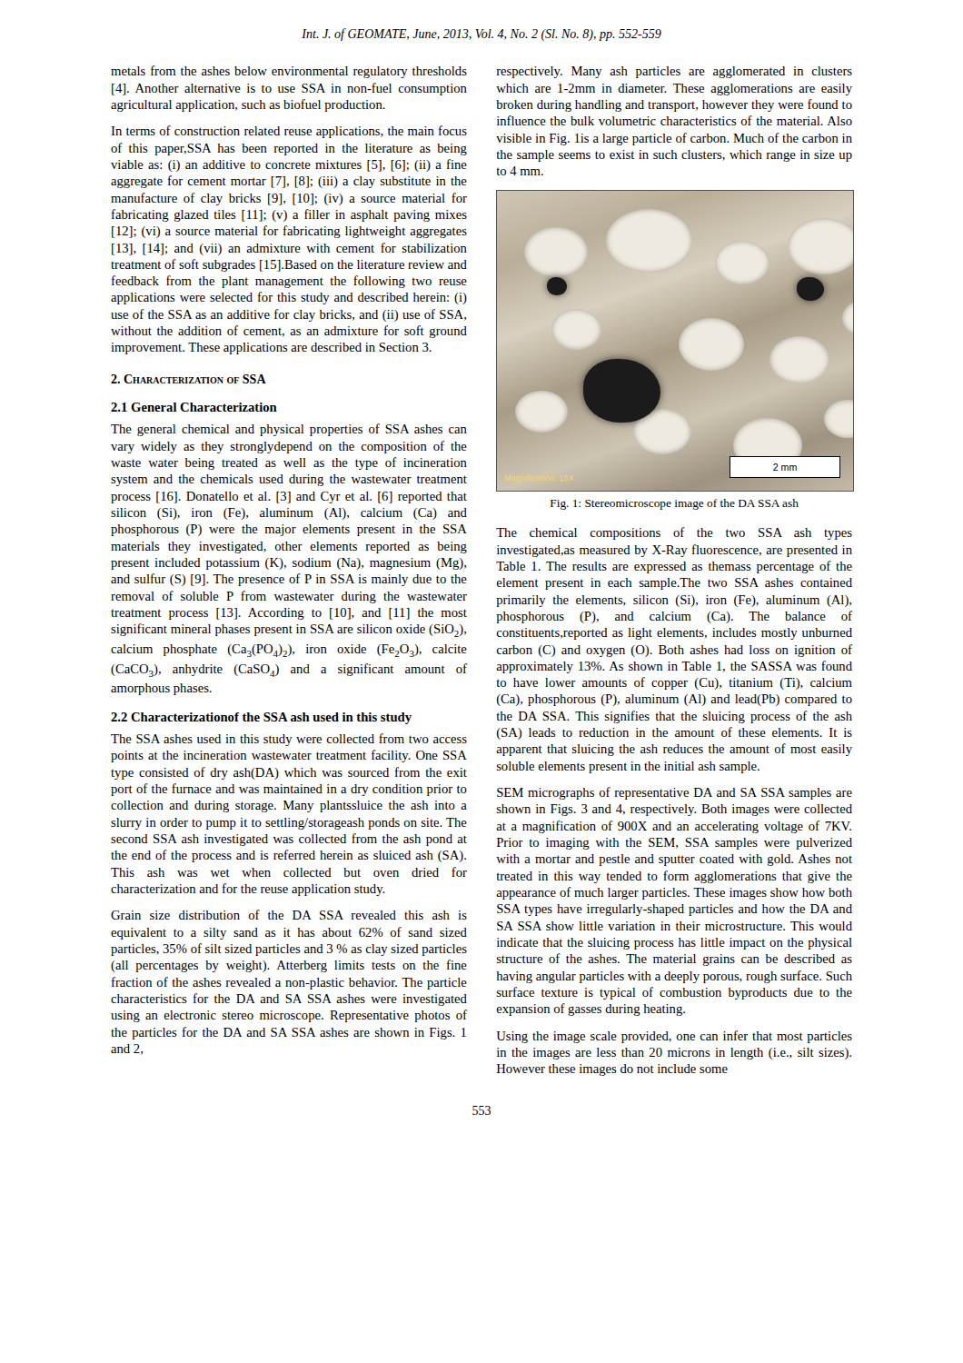Int. J. of GEOMATE, June, 2013, Vol. 4, No. 2 (Sl. No. 8), pp. 552-559
metals from the ashes below environmental regulatory thresholds [4]. Another alternative is to use SSA in non-fuel consumption agricultural application, such as biofuel production.
In terms of construction related reuse applications, the main focus of this paper,SSA has been reported in the literature as being viable as: (i) an additive to concrete mixtures [5], [6]; (ii) a fine aggregate for cement mortar [7], [8]; (iii) a clay substitute in the manufacture of clay bricks [9], [10]; (iv) a source material for fabricating glazed tiles [11]; (v) a filler in asphalt paving mixes [12]; (vi) a source material for fabricating lightweight aggregates [13], [14]; and (vii) an admixture with cement for stabilization treatment of soft subgrades [15].Based on the literature review and feedback from the plant management the following two reuse applications were selected for this study and described herein: (i) use of the SSA as an additive for clay bricks, and (ii) use of SSA, without the addition of cement, as an admixture for soft ground improvement. These applications are described in Section 3.
2. Characterization of SSA
2.1 General Characterization
The general chemical and physical properties of SSA ashes can vary widely as they stronglydepend on the composition of the waste water being treated as well as the type of incineration system and the chemicals used during the wastewater treatment process [16]. Donatello et al. [3] and Cyr et al. [6] reported that silicon (Si), iron (Fe), aluminum (Al), calcium (Ca) and phosphorous (P) were the major elements present in the SSA materials they investigated, other elements reported as being present included potassium (K), sodium (Na), magnesium (Mg), and sulfur (S) [9]. The presence of P in SSA is mainly due to the removal of soluble P from wastewater during the wastewater treatment process [13]. According to [10], and [11] the most significant mineral phases present in SSA are silicon oxide (SiO2), calcium phosphate (Ca3(PO4)2), iron oxide (Fe2O3), calcite (CaCO3), anhydrite (CaSO4) and a significant amount of amorphous phases.
2.2 Characterizationof the SSA ash used in this study
The SSA ashes used in this study were collected from two access points at the incineration wastewater treatment facility. One SSA type consisted of dry ash(DA) which was sourced from the exit port of the furnace and was maintained in a dry condition prior to collection and during storage. Many plantssluice the ash into a slurry in order to pump it to settling/storageash ponds on site. The second SSA ash investigated was collected from the ash pond at the end of the process and is referred herein as sluiced ash (SA). This ash was wet when collected but oven dried for characterization and for the reuse application study.
Grain size distribution of the DA SSA revealed this ash is equivalent to a silty sand as it has about 62% of sand sized particles, 35% of silt sized particles and 3 % as clay sized particles (all percentages by weight). Atterberg limits tests on the fine fraction of the ashes revealed a non-plastic behavior. The particle characteristics for the DA and SA SSA ashes were investigated using an electronic stereo microscope. Representative photos of the particles for the DA and SA SSA ashes are shown in Figs. 1 and 2,
respectively. Many ash particles are agglomerated in clusters which are 1-2mm in diameter. These agglomerations are easily broken during handling and transport, however they were found to influence the bulk volumetric characteristics of the material. Also visible in Fig. 1is a large particle of carbon. Much of the carbon in the sample seems to exist in such clusters, which range in size up to 4 mm.
Magnification: 15X
2 mm
Fig. 1: Stereomicroscope image of the DA SSA ash
The chemical compositions of the two SSA ash types investigated,as measured by X-Ray fluorescence, are presented in Table 1. The results are expressed as themass percentage of the element present in each sample.The two SSA ashes contained primarily the elements, silicon (Si), iron (Fe), aluminum (Al), phosphorous (P), and calcium (Ca). The balance of constituents,reported as light elements, includes mostly unburned carbon (C) and oxygen (O). Both ashes had loss on ignition of approximately 13%. As shown in Table 1, the SASSA was found to have lower amounts of copper (Cu), titanium (Ti), calcium (Ca), phosphorous (P), aluminum (Al) and lead(Pb) compared to the DA SSA. This signifies that the sluicing process of the ash (SA) leads to reduction in the amount of these elements. It is apparent that sluicing the ash reduces the amount of most easily soluble elements present in the initial ash sample.
SEM micrographs of representative DA and SA SSA samples are shown in Figs. 3 and 4, respectively. Both images were collected at a magnification of 900X and an accelerating voltage of 7KV. Prior to imaging with the SEM, SSA samples were pulverized with a mortar and pestle and sputter coated with gold. Ashes not treated in this way tended to form agglomerations that give the appearance of much larger particles. These images show how both SSA types have irregularly-shaped particles and how the DA and SA SSA show little variation in their microstructure. This would indicate that the sluicing process has little impact on the physical structure of the ashes. The material grains can be described as having angular particles with a deeply porous, rough surface. Such surface texture is typical of combustion byproducts due to the expansion of gasses during heating.
Using the image scale provided, one can infer that most particles in the images are less than 20 microns in length (i.e., silt sizes). However these images do not include some
553